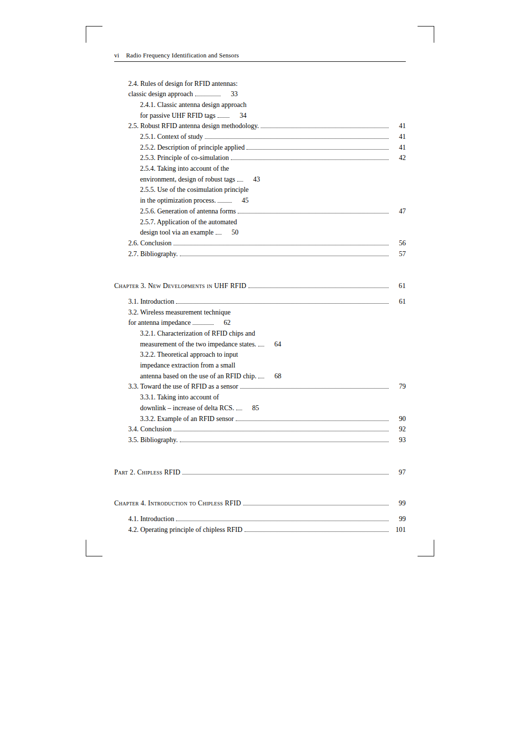vi Radio Frequency Identification and Sensors
2.4. Rules of design for RFID antennas: classic design approach 33
2.4.1. Classic antenna design approach for passive UHF RFID tags 34
2.5. Robust RFID antenna design methodology. 41
2.5.1. Context of study 41
2.5.2. Description of principle applied 41
2.5.3. Principle of co-simulation 42
2.5.4. Taking into account of the environment, design of robust tags 43
2.5.5. Use of the cosimulation principle in the optimization process. 45
2.5.6. Generation of antenna forms 47
2.5.7. Application of the automated design tool via an example 50
2.6. Conclusion 56
2.7. Bibliography. 57
Chapter 3. New Developments in UHF RFID 61
3.1. Introduction 61
3.2. Wireless measurement technique for antenna impedance 62
3.2.1. Characterization of RFID chips and measurement of the two impedance states. 64
3.2.2. Theoretical approach to input
impedance extraction from a small antenna based on the use of an RFID chip. 68
3.3. Toward the use of RFID as a sensor 79
3.3.1. Taking into account of downlink – increase of delta RCS. 85
3.3.2. Example of an RFID sensor 90
3.4. Conclusion 92
3.5. Bibliography. 93
Part 2. Chipless RFID 97
Chapter 4. Introduction to Chipless RFID 99
4.1. Introduction 99
4.2. Operating principle of chipless RFID 101